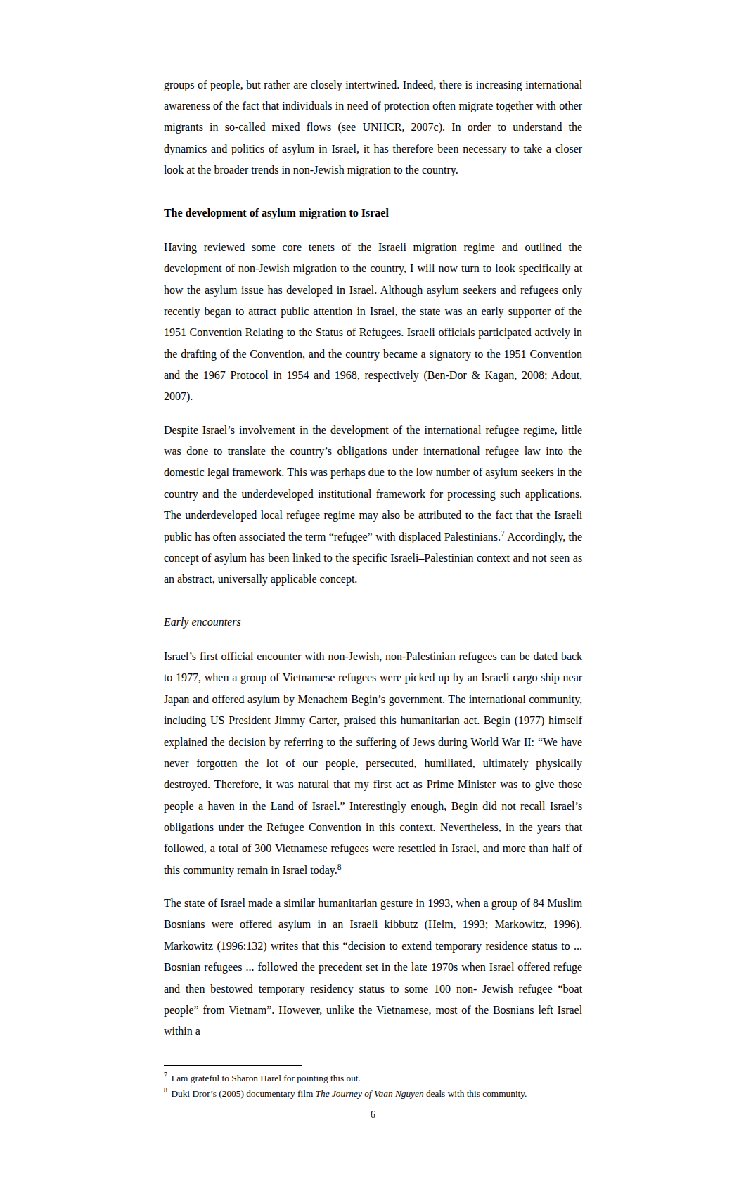groups of people, but rather are closely intertwined. Indeed, there is increasing international awareness of the fact that individuals in need of protection often migrate together with other migrants in so-called mixed flows (see UNHCR, 2007c). In order to understand the dynamics and politics of asylum in Israel, it has therefore been necessary to take a closer look at the broader trends in non-Jewish migration to the country.
The development of asylum migration to Israel
Having reviewed some core tenets of the Israeli migration regime and outlined the development of non-Jewish migration to the country, I will now turn to look specifically at how the asylum issue has developed in Israel. Although asylum seekers and refugees only recently began to attract public attention in Israel, the state was an early supporter of the 1951 Convention Relating to the Status of Refugees. Israeli officials participated actively in the drafting of the Convention, and the country became a signatory to the 1951 Convention and the 1967 Protocol in 1954 and 1968, respectively (Ben-Dor & Kagan, 2008; Adout, 2007).
Despite Israel’s involvement in the development of the international refugee regime, little was done to translate the country’s obligations under international refugee law into the domestic legal framework. This was perhaps due to the low number of asylum seekers in the country and the underdeveloped institutional framework for processing such applications. The underdeveloped local refugee regime may also be attributed to the fact that the Israeli public has often associated the term “refugee” with displaced Palestinians.7 Accordingly, the concept of asylum has been linked to the specific Israeli–Palestinian context and not seen as an abstract, universally applicable concept.
Early encounters
Israel’s first official encounter with non-Jewish, non-Palestinian refugees can be dated back to 1977, when a group of Vietnamese refugees were picked up by an Israeli cargo ship near Japan and offered asylum by Menachem Begin’s government. The international community, including US President Jimmy Carter, praised this humanitarian act. Begin (1977) himself explained the decision by referring to the suffering of Jews during World War II: “We have never forgotten the lot of our people, persecuted, humiliated, ultimately physically destroyed. Therefore, it was natural that my first act as Prime Minister was to give those people a haven in the Land of Israel.” Interestingly enough, Begin did not recall Israel’s obligations under the Refugee Convention in this context. Nevertheless, in the years that followed, a total of 300 Vietnamese refugees were resettled in Israel, and more than half of this community remain in Israel today.8
The state of Israel made a similar humanitarian gesture in 1993, when a group of 84 Muslim Bosnians were offered asylum in an Israeli kibbutz (Helm, 1993; Markowitz, 1996). Markowitz (1996:132) writes that this “decision to extend temporary residence status to ... Bosnian refugees ... followed the precedent set in the late 1970s when Israel offered refuge and then bestowed temporary residency status to some 100 non- Jewish refugee “boat people” from Vietnam”. However, unlike the Vietnamese, most of the Bosnians left Israel within a
7 I am grateful to Sharon Harel for pointing this out.
8 Duki Dror’s (2005) documentary film The Journey of Vaan Nguyen deals with this community.
6